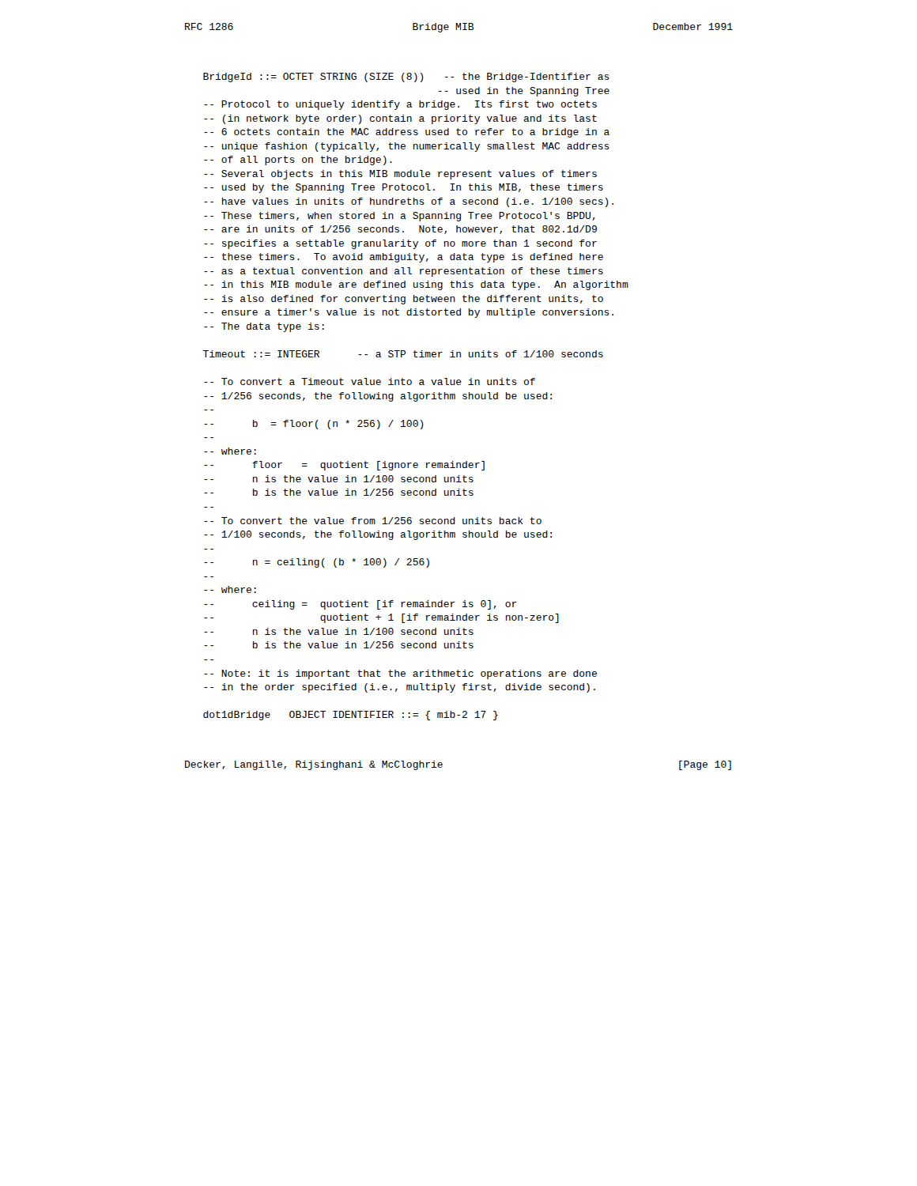RFC 1286 Bridge MIB December 1991
   BridgeId ::= OCTET STRING (SIZE (8))   -- the Bridge-Identifier as
                                         -- used in the Spanning Tree
   -- Protocol to uniquely identify a bridge.  Its first two octets
   -- (in network byte order) contain a priority value and its last
   -- 6 octets contain the MAC address used to refer to a bridge in a
   -- unique fashion (typically, the numerically smallest MAC address
   -- of all ports on the bridge).
   -- Several objects in this MIB module represent values of timers
   -- used by the Spanning Tree Protocol.  In this MIB, these timers
   -- have values in units of hundreths of a second (i.e. 1/100 secs).
   -- These timers, when stored in a Spanning Tree Protocol's BPDU,
   -- are in units of 1/256 seconds.  Note, however, that 802.1d/D9
   -- specifies a settable granularity of no more than 1 second for
   -- these timers.  To avoid ambiguity, a data type is defined here
   -- as a textual convention and all representation of these timers
   -- in this MIB module are defined using this data type.  An algorithm
   -- is also defined for converting between the different units, to
   -- ensure a timer's value is not distorted by multiple conversions.
   -- The data type is:

   Timeout ::= INTEGER      -- a STP timer in units of 1/100 seconds

   -- To convert a Timeout value into a value in units of
   -- 1/256 seconds, the following algorithm should be used:
   --
   --      b  = floor( (n * 256) / 100)
   --
   -- where:
   --      floor   =  quotient [ignore remainder]
   --      n is the value in 1/100 second units
   --      b is the value in 1/256 second units
   --
   -- To convert the value from 1/256 second units back to
   -- 1/100 seconds, the following algorithm should be used:
   --
   --      n = ceiling( (b * 100) / 256)
   --
   -- where:
   --      ceiling =  quotient [if remainder is 0], or
   --                 quotient + 1 [if remainder is non-zero]
   --      n is the value in 1/100 second units
   --      b is the value in 1/256 second units
   --
   -- Note: it is important that the arithmetic operations are done
   -- in the order specified (i.e., multiply first, divide second).

   dot1dBridge   OBJECT IDENTIFIER ::= { mib-2 17 }
Decker, Langille, Rijsinghani & McCloghrie [Page 10]